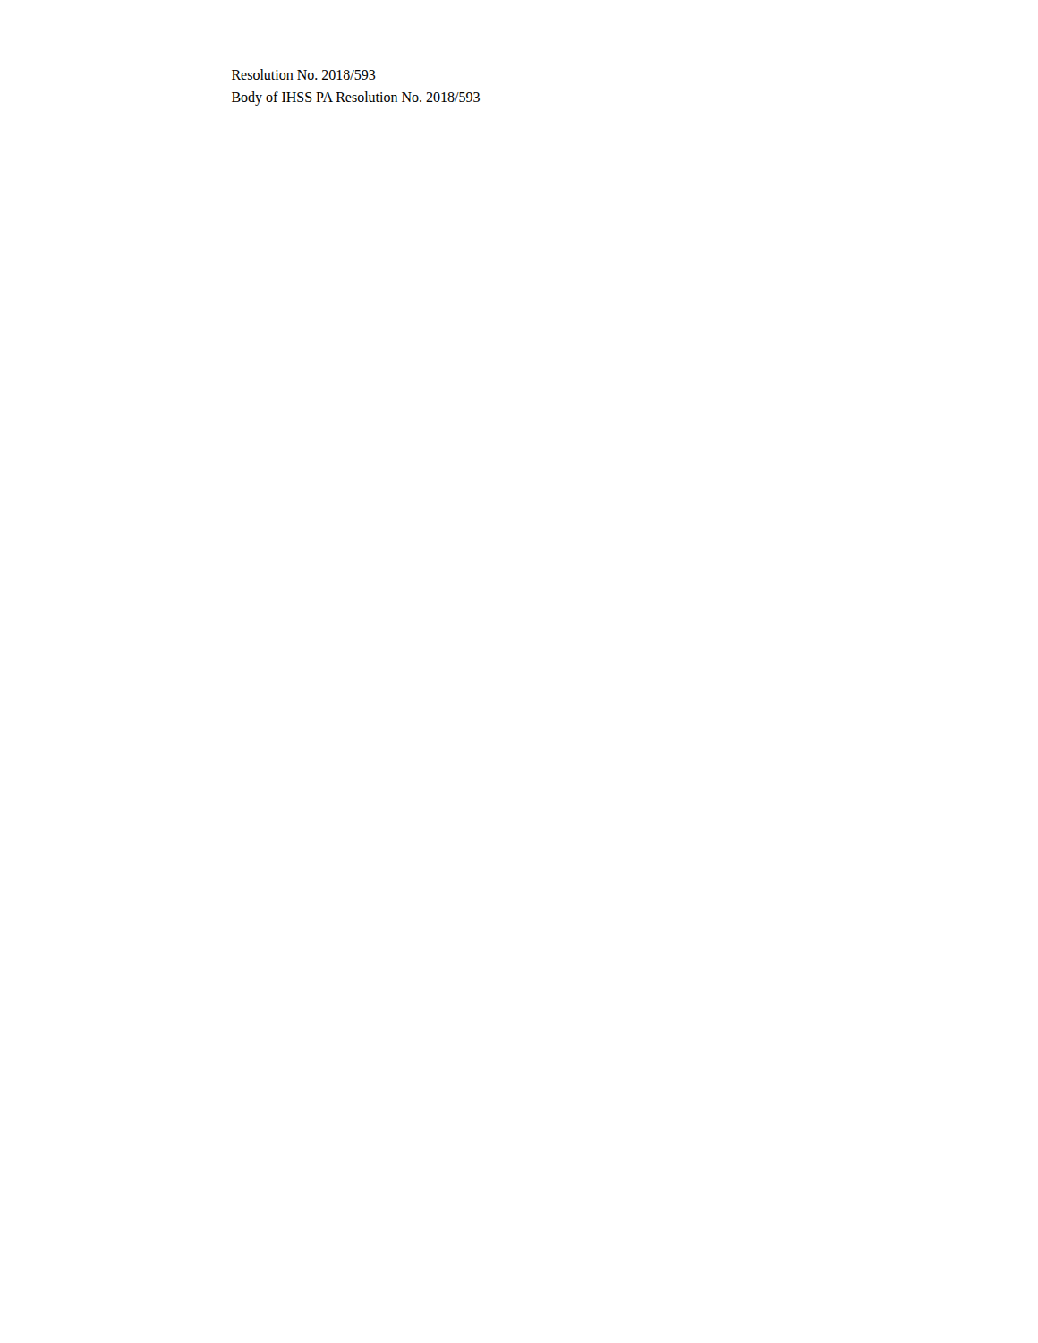Resolution No. 2018/593
Body of IHSS PA Resolution No. 2018/593